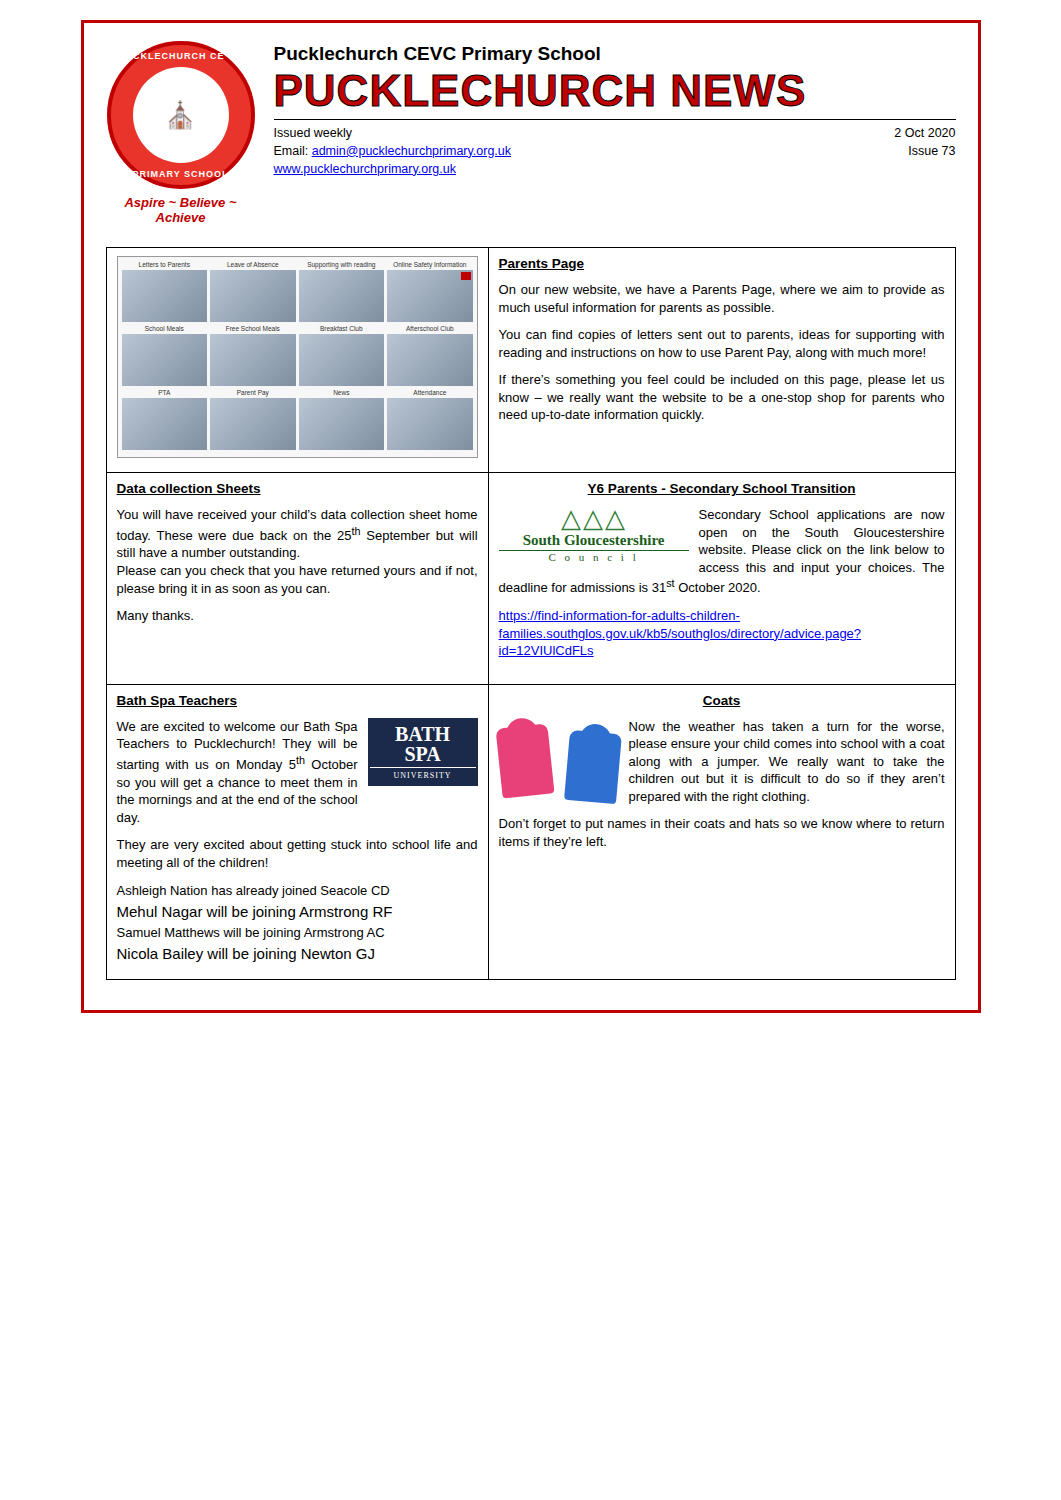PUCKLECHURCH CE VC
⛪
PRIMARY SCHOOL
Aspire ~ Believe ~ Achieve
Pucklechurch CEVC Primary School
PUCKLECHURCH NEWS
Issued weekly
Email: admin@pucklechurchprimary.org.uk
www.pucklechurchprimary.org.uk
2 Oct 2020
Issue 73
| Letters to Parents Leave of Absence Supporting with reading Online Safety Information School Meals Free School Meals Breakfast Club Afterschool Club PTA Parent Pay News Attendance | Parents Page On our new website, we have a Parents Page, where we aim to provide as much useful information for parents as possible. You can find copies of letters sent out to parents, ideas for supporting with reading and instructions on how to use Parent Pay, along with much more! If there’s something you feel could be included on this page, please let us know – we really want the website to be a one-stop shop for parents who need up-to-date information quickly. |
| Data collection Sheets You will have received your child’s data collection sheet home today. These were due back on the 25 th September but will still have a number outstanding. Please can you check that you have returned yours and if not, please bring it in as soon as you can. Many thanks. | Y6 Parents - Secondary School Transition △△△ South Gloucestershire C o u n c i l Secondary School applications are now open on the South Gloucestershire website. Please click on the link below to access this and input your choices. The deadline for admissions is 31 st October 2020. https://find-information-for-adults-children-families.southglos.gov.uk/kb5/southglos/directory/advice.page?id=12VIUlCdFLs |
| Bath Spa Teachers BATH SPA UNIVERSITY We are excited to welcome our Bath Spa Teachers to Pucklechurch! They will be starting with us on Monday 5 th October so you will get a chance to meet them in the mornings and at the end of the school day. They are very excited about getting stuck into school life and meeting all of the children! Ashleigh Nation has already joined Seacole CD Mehul Nagar will be joining Armstrong RF Samuel Matthews will be joining Armstrong AC Nicola Bailey will be joining Newton GJ | Coats Now the weather has taken a turn for the worse, please ensure your child comes into school with a coat along with a jumper. We really want to take the children out but it is difficult to do so if they aren’t prepared with the right clothing. Don’t forget to put names in their coats and hats so we know where to return items if they’re left. |